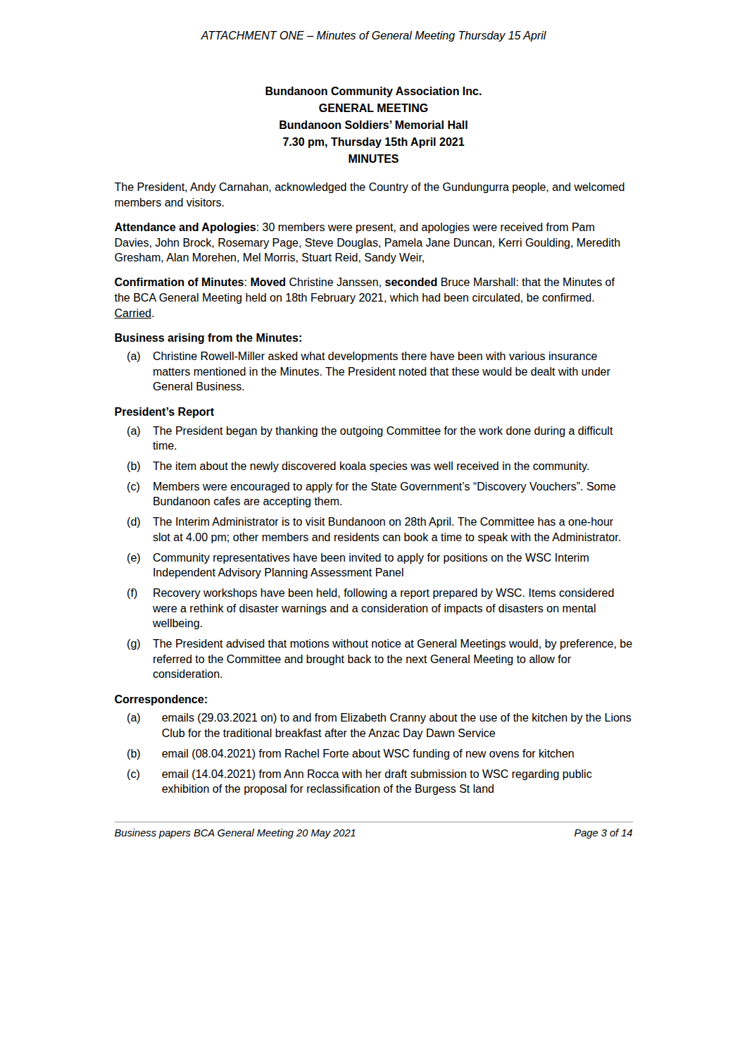ATTACHMENT ONE – Minutes of General Meeting Thursday 15 April
Bundanoon Community Association Inc.
GENERAL MEETING
Bundanoon Soldiers’ Memorial Hall
7.30 pm, Thursday 15th April 2021
MINUTES
The President, Andy Carnahan, acknowledged the Country of the Gundungurra people, and welcomed members and visitors.
Attendance and Apologies: 30 members were present, and apologies were received from Pam Davies, John Brock, Rosemary Page, Steve Douglas, Pamela Jane Duncan, Kerri Goulding, Meredith Gresham, Alan Morehen, Mel Morris, Stuart Reid, Sandy Weir,
Confirmation of Minutes: Moved Christine Janssen, seconded Bruce Marshall: that the Minutes of the BCA General Meeting held on 18th February 2021, which had been circulated, be confirmed. Carried.
Business arising from the Minutes:
Christine Rowell-Miller asked what developments there have been with various insurance matters mentioned in the Minutes. The President noted that these would be dealt with under General Business.
President’s Report
The President began by thanking the outgoing Committee for the work done during a difficult time.
The item about the newly discovered koala species was well received in the community.
Members were encouraged to apply for the State Government’s “Discovery Vouchers”. Some Bundanoon cafes are accepting them.
The Interim Administrator is to visit Bundanoon on 28th April. The Committee has a one-hour slot at 4.00 pm; other members and residents can book a time to speak with the Administrator.
Community representatives have been invited to apply for positions on the WSC Interim Independent Advisory Planning Assessment Panel
Recovery workshops have been held, following a report prepared by WSC. Items considered were a rethink of disaster warnings and a consideration of impacts of disasters on mental wellbeing.
The President advised that motions without notice at General Meetings would, by preference, be referred to the Committee and brought back to the next General Meeting to allow for consideration.
Correspondence:
emails (29.03.2021 on) to and from Elizabeth Cranny about the use of the kitchen by the Lions Club for the traditional breakfast after the Anzac Day Dawn Service
email (08.04.2021) from Rachel Forte about WSC funding of new ovens for kitchen
email (14.04.2021) from Ann Rocca with her draft submission to WSC regarding public exhibition of the proposal for reclassification of the Burgess St land
Business papers BCA General Meeting 20 May 2021 Page 3 of 14